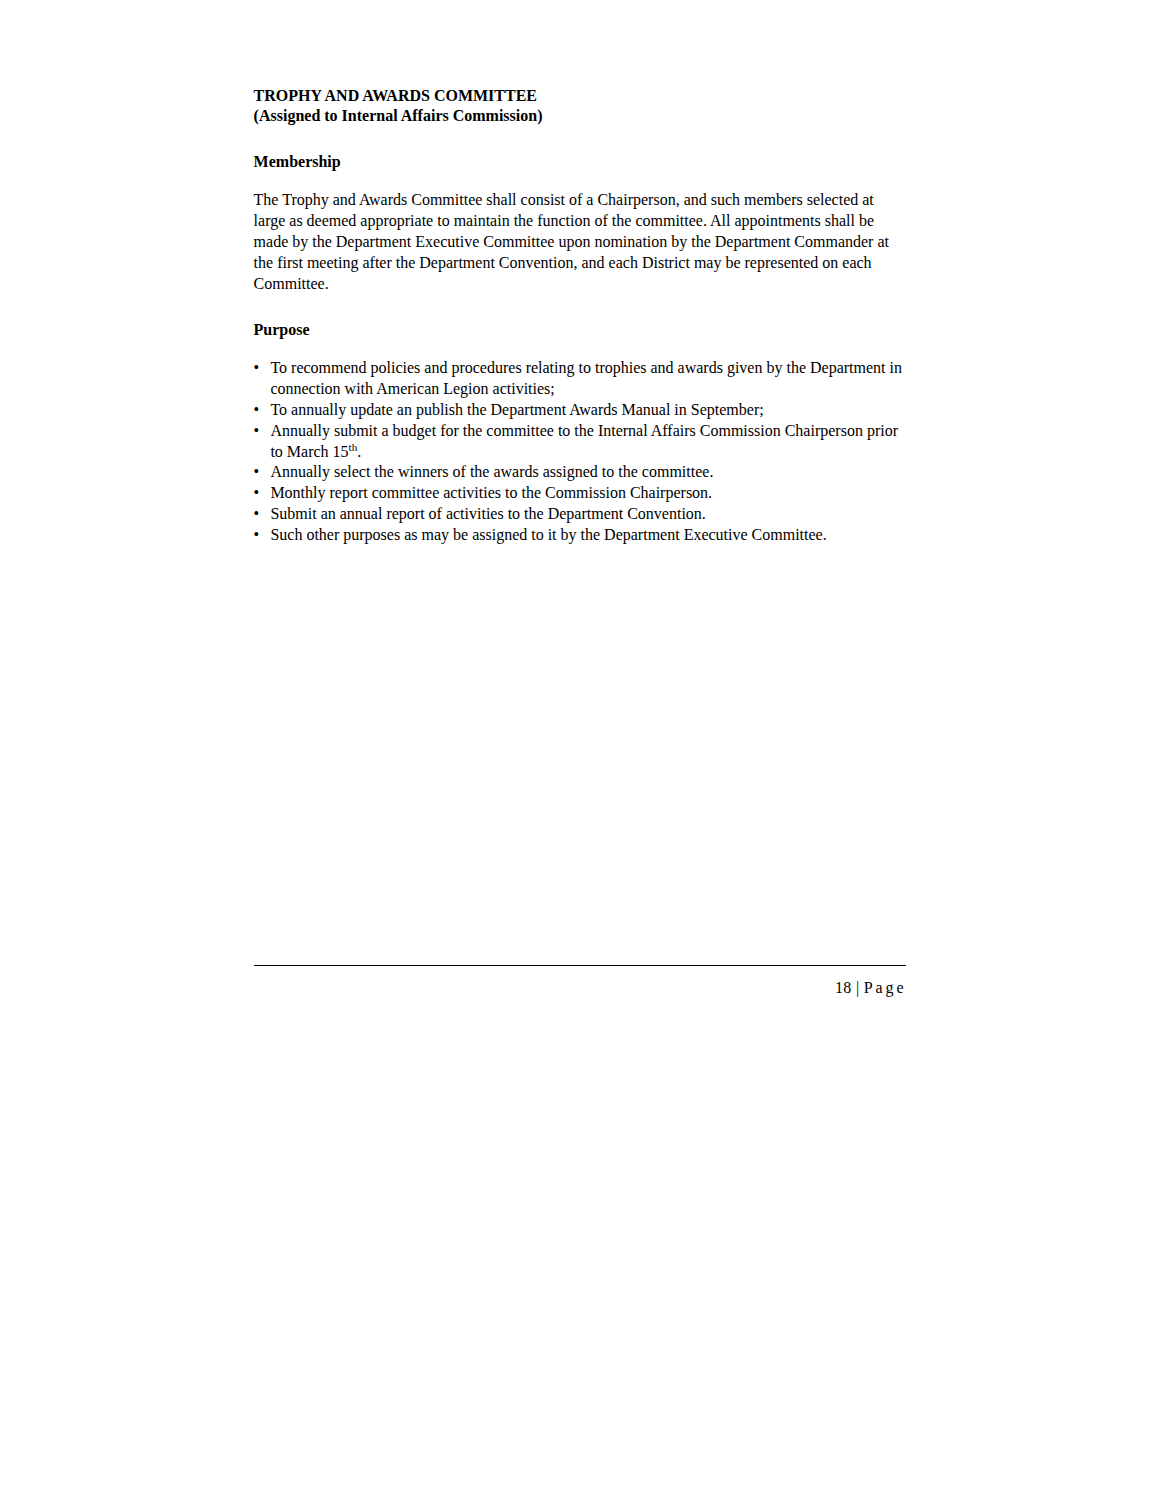TROPHY AND AWARDS COMMITTEE(Assigned to Internal Affairs Commission)
Membership
The Trophy and Awards Committee shall consist of a Chairperson, and such members selected at large as deemed appropriate to maintain the function of the committee. All appointments shall be made by the Department Executive Committee upon nomination by the Department Commander at the first meeting after the Department Convention, and each District may be represented on each Committee.
Purpose
To recommend policies and procedures relating to trophies and awards given by the Department in connection with American Legion activities;
To annually update an publish the Department Awards Manual in September;
Annually submit a budget for the committee to the Internal Affairs Commission Chairperson prior to March 15th.
Annually select the winners of the awards assigned to the committee.
Monthly report committee activities to the Commission Chairperson.
Submit an annual report of activities to the Department Convention.
Such other purposes as may be assigned to it by the Department Executive Committee.
18 | Page